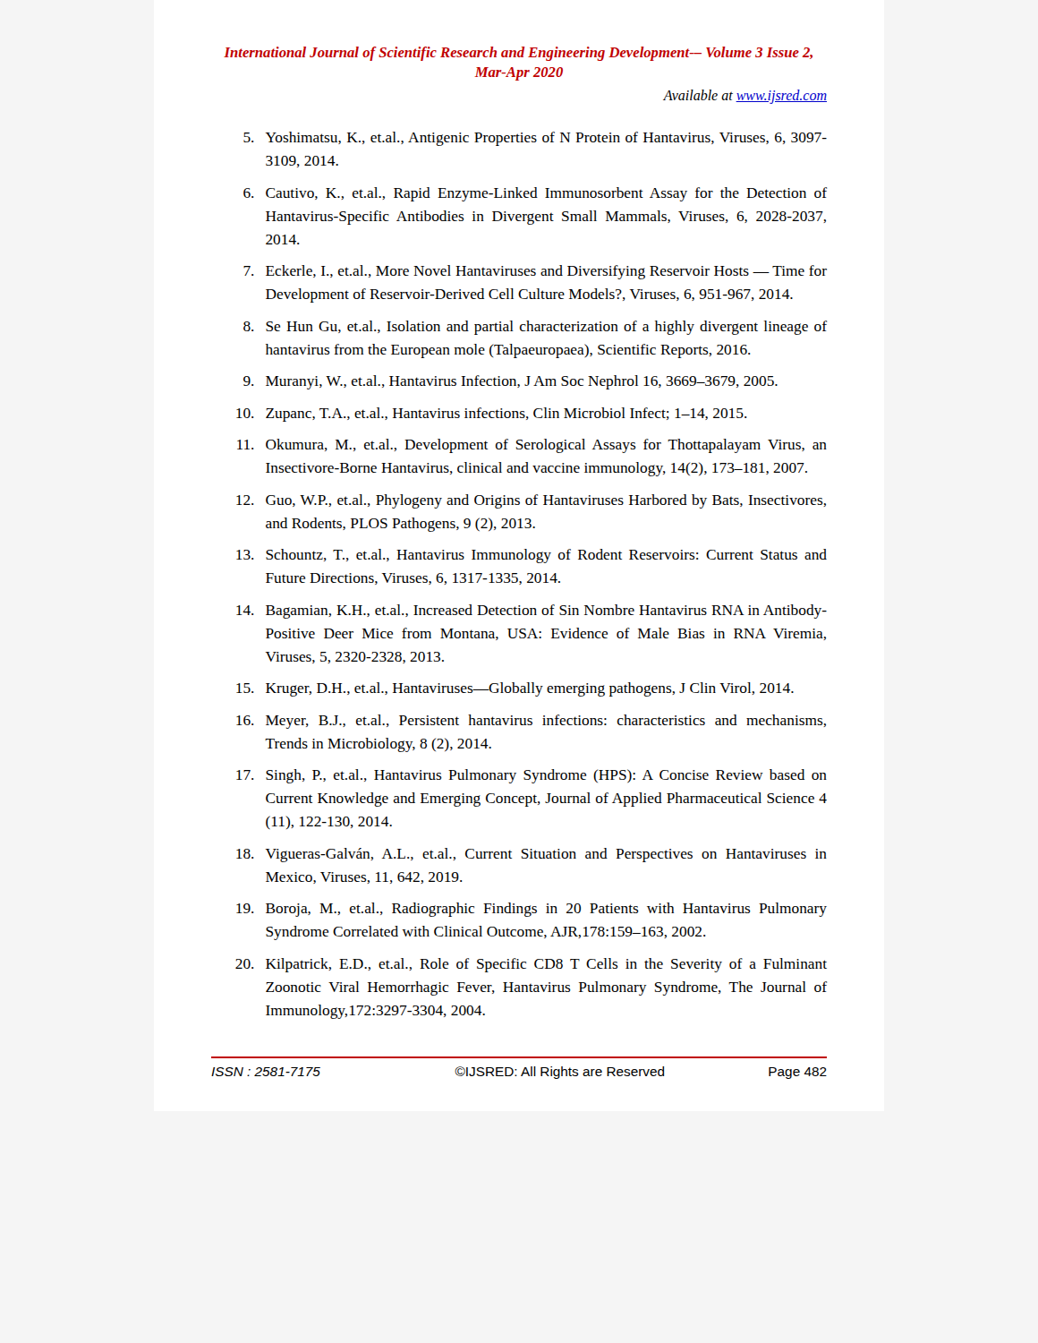International Journal of Scientific Research and Engineering Development-– Volume 3 Issue 2, Mar-Apr 2020
Available at www.ijsred.com
Yoshimatsu, K., et.al., Antigenic Properties of N Protein of Hantavirus, Viruses, 6, 3097-3109, 2014.
Cautivo, K., et.al., Rapid Enzyme-Linked Immunosorbent Assay for the Detection of Hantavirus-Specific Antibodies in Divergent Small Mammals, Viruses, 6, 2028-2037, 2014.
Eckerle, I., et.al., More Novel Hantaviruses and Diversifying Reservoir Hosts — Time for Development of Reservoir-Derived Cell Culture Models?, Viruses, 6, 951-967, 2014.
Se Hun Gu, et.al., Isolation and partial characterization of a highly divergent lineage of hantavirus from the European mole (Talpaeuropaea), Scientific Reports, 2016.
Muranyi, W., et.al., Hantavirus Infection, J Am Soc Nephrol 16, 3669–3679, 2005.
Zupanc, T.A., et.al., Hantavirus infections, Clin Microbiol Infect; 1–14, 2015.
Okumura, M., et.al., Development of Serological Assays for Thottapalayam Virus, an Insectivore-Borne Hantavirus, clinical and vaccine immunology, 14(2), 173–181, 2007.
Guo, W.P., et.al., Phylogeny and Origins of Hantaviruses Harbored by Bats, Insectivores, and Rodents, PLOS Pathogens, 9 (2), 2013.
Schountz, T., et.al., Hantavirus Immunology of Rodent Reservoirs: Current Status and Future Directions, Viruses, 6, 1317-1335, 2014.
Bagamian, K.H., et.al., Increased Detection of Sin Nombre Hantavirus RNA in Antibody-Positive Deer Mice from Montana, USA: Evidence of Male Bias in RNA Viremia, Viruses, 5, 2320-2328, 2013.
Kruger, D.H., et.al., Hantaviruses—Globally emerging pathogens, J Clin Virol, 2014.
Meyer, B.J., et.al., Persistent hantavirus infections: characteristics and mechanisms, Trends in Microbiology, 8 (2), 2014.
Singh, P., et.al., Hantavirus Pulmonary Syndrome (HPS): A Concise Review based on Current Knowledge and Emerging Concept, Journal of Applied Pharmaceutical Science 4 (11), 122-130, 2014.
Vigueras-Galván, A.L., et.al., Current Situation and Perspectives on Hantaviruses in Mexico, Viruses, 11, 642, 2019.
Boroja, M., et.al., Radiographic Findings in 20 Patients with Hantavirus Pulmonary Syndrome Correlated with Clinical Outcome, AJR,178:159–163, 2002.
Kilpatrick, E.D., et.al., Role of Specific CD8 T Cells in the Severity of a Fulminant Zoonotic Viral Hemorrhagic Fever, Hantavirus Pulmonary Syndrome, The Journal of Immunology,172:3297-3304, 2004.
| ISSN : 2581-7175 | ©IJSRED: All Rights are Reserved | Page 482 |